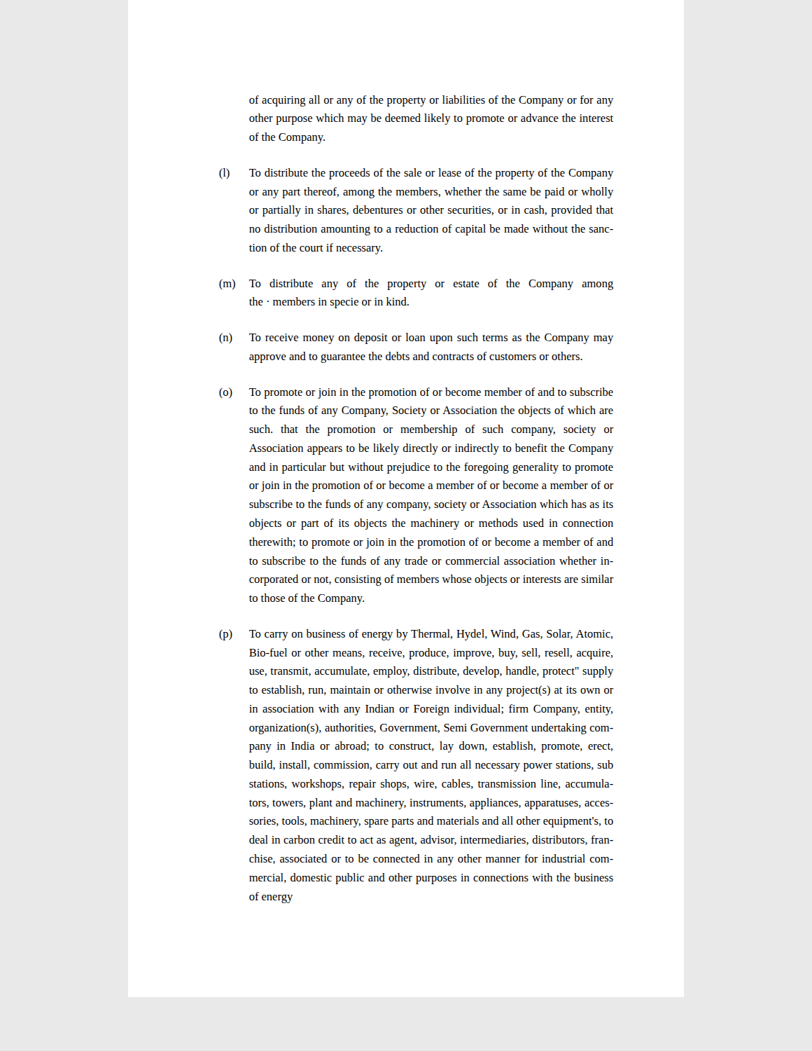of acquiring all or any of the property or liabilities of the Company or for any other purpose which may be deemed likely to promote or advance the interest of the Company.
(l) To distribute the proceeds of the sale or lease of the property of the Company or any part thereof, among the members, whether the same be paid or wholly or partially in shares, debentures or other securities, or in cash, provided that no distribution amounting to a reduction of capital be made without the sanction of the court if necessary.
(m) To distribute any of the property or estate of the Company among the · members in specie or in kind.
(n) To receive money on deposit or loan upon such terms as the Company may approve and to guarantee the debts and contracts of customers or others.
(o) To promote or join in the promotion of or become member of and to subscribe to the funds of any Company, Society or Association the objects of which are such. that the promotion or membership of such company, society or Association appears to be likely directly or indirectly to benefit the Company and in particular but without prejudice to the foregoing generality to promote or join in the promotion of or become a member of or become a member of or subscribe to the funds of any company, society or Association which has as its objects or part of its objects the machinery or methods used in connection therewith; to promote or join in the promotion of or become a member of and to subscribe to the funds of any trade or commercial association whether incorporated or not, consisting of members whose objects or interests are similar to those of the Company.
(p) To carry on business of energy by Thermal, Hydel, Wind, Gas, Solar, Atomic, Bio-fuel or other means, receive, produce, improve, buy, sell, resell, acquire, use, transmit, accumulate, employ, distribute, develop, handle, protect" supply to establish, run, maintain or otherwise involve in any project(s) at its own or in association with any Indian or Foreign individual; firm Company, entity, organization(s), authorities, Government, Semi Government undertaking company in India or abroad; to construct, lay down, establish, promote, erect, build, install, commission, carry out and run all necessary power stations, sub stations, workshops, repair shops, wire, cables, transmission line, accumulators, towers, plant and machinery, instruments, appliances, apparatuses, accessories, tools, machinery, spare parts and materials and all other equipment's, to deal in carbon credit to act as agent, advisor, intermediaries, distributors, franchise, associated or to be connected in any other manner for industrial commercial, domestic public and other purposes in connections with the business of energy